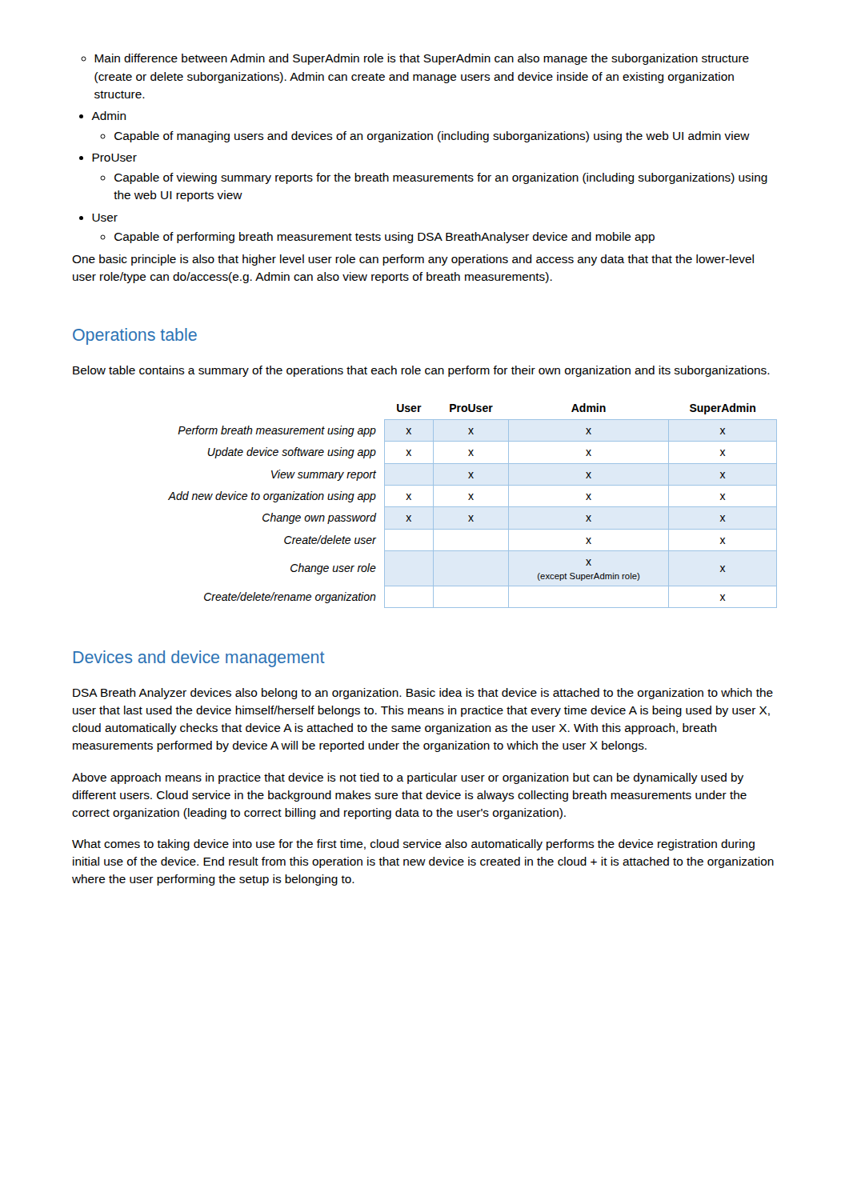Main difference between Admin and SuperAdmin role is that SuperAdmin can also manage the suborganization structure (create or delete suborganizations). Admin can create and manage users and device inside of an existing organization structure.
Admin
Capable of managing users and devices of an organization (including suborganizations) using the web UI admin view
ProUser
Capable of viewing summary reports for the breath measurements for an organization (including suborganizations) using the web UI reports view
User
Capable of performing breath measurement tests using DSA BreathAnalyser device and mobile app
One basic principle is also that higher level user role can perform any operations and access any data that that the lower-level user role/type can do/access(e.g. Admin can also view reports of breath measurements).
Operations table
Below table contains a summary of the operations that each role can perform for their own organization and its suborganizations.
| | User | ProUser | Admin | SuperAdmin |
| --- | --- | --- | --- | --- |
| Perform breath measurement using app | x | x | x | x |
| Update device software using app | x | x | x | x |
| View summary report | | x | x | x |
| Add new device to organization using app | x | x | x | x |
| Change own password | x | x | x | x |
| Create/delete user | | | x | x |
| Change user role | | | x (except SuperAdmin role) | x |
| Create/delete/rename organization | | | | x |
Devices and device management
DSA Breath Analyzer devices also belong to an organization. Basic idea is that device is attached to the organization to which the user that last used the device himself/herself belongs to. This means in practice that every time device A is being used by user X, cloud automatically checks that device A is attached to the same organization as the user X. With this approach, breath measurements performed by device A will be reported under the organization to which the user X belongs.
Above approach means in practice that device is not tied to a particular user or organization but can be dynamically used by different users. Cloud service in the background makes sure that device is always collecting breath measurements under the correct organization (leading to correct billing and reporting data to the user's organization).
What comes to taking device into use for the first time, cloud service also automatically performs the device registration during initial use of the device. End result from this operation is that new device is created in the cloud + it is attached to the organization where the user performing the setup is belonging to.